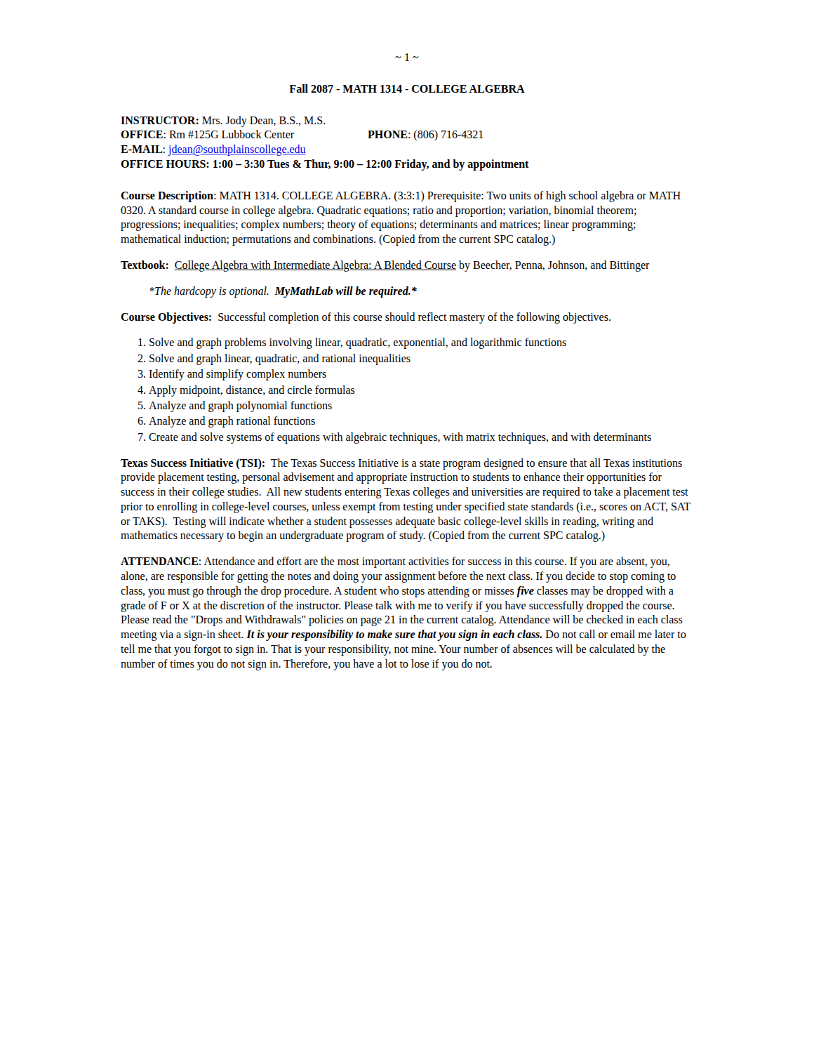~ 1 ~
Fall 2087 - MATH 1314 - COLLEGE ALGEBRA
INSTRUCTOR: Mrs. Jody Dean, B.S., M.S.
OFFICE: Rm #125G Lubbock Center PHONE: (806) 716-4321
E-MAIL: jdean@southplainscollege.edu
OFFICE HOURS: 1:00 – 3:30 Tues & Thur, 9:00 – 12:00 Friday, and by appointment
Course Description: MATH 1314. COLLEGE ALGEBRA. (3:3:1) Prerequisite: Two units of high school algebra or MATH 0320. A standard course in college algebra. Quadratic equations; ratio and proportion; variation, binomial theorem; progressions; inequalities; complex numbers; theory of equations; determinants and matrices; linear programming; mathematical induction; permutations and combinations. (Copied from the current SPC catalog.)
Textbook: College Algebra with Intermediate Algebra: A Blended Course by Beecher, Penna, Johnson, and Bittinger
*The hardcopy is optional. MyMathLab will be required.*
Course Objectives: Successful completion of this course should reflect mastery of the following objectives.
Solve and graph problems involving linear, quadratic, exponential, and logarithmic functions
Solve and graph linear, quadratic, and rational inequalities
Identify and simplify complex numbers
Apply midpoint, distance, and circle formulas
Analyze and graph polynomial functions
Analyze and graph rational functions
Create and solve systems of equations with algebraic techniques, with matrix techniques, and with determinants
Texas Success Initiative (TSI): The Texas Success Initiative is a state program designed to ensure that all Texas institutions provide placement testing, personal advisement and appropriate instruction to students to enhance their opportunities for success in their college studies. All new students entering Texas colleges and universities are required to take a placement test prior to enrolling in college-level courses, unless exempt from testing under specified state standards (i.e., scores on ACT, SAT or TAKS). Testing will indicate whether a student possesses adequate basic college-level skills in reading, writing and mathematics necessary to begin an undergraduate program of study. (Copied from the current SPC catalog.)
ATTENDANCE: Attendance and effort are the most important activities for success in this course. If you are absent, you, alone, are responsible for getting the notes and doing your assignment before the next class. If you decide to stop coming to class, you must go through the drop procedure. A student who stops attending or misses five classes may be dropped with a grade of F or X at the discretion of the instructor. Please talk with me to verify if you have successfully dropped the course. Please read the "Drops and Withdrawals" policies on page 21 in the current catalog. Attendance will be checked in each class meeting via a sign-in sheet. It is your responsibility to make sure that you sign in each class. Do not call or email me later to tell me that you forgot to sign in. That is your responsibility, not mine. Your number of absences will be calculated by the number of times you do not sign in. Therefore, you have a lot to lose if you do not.